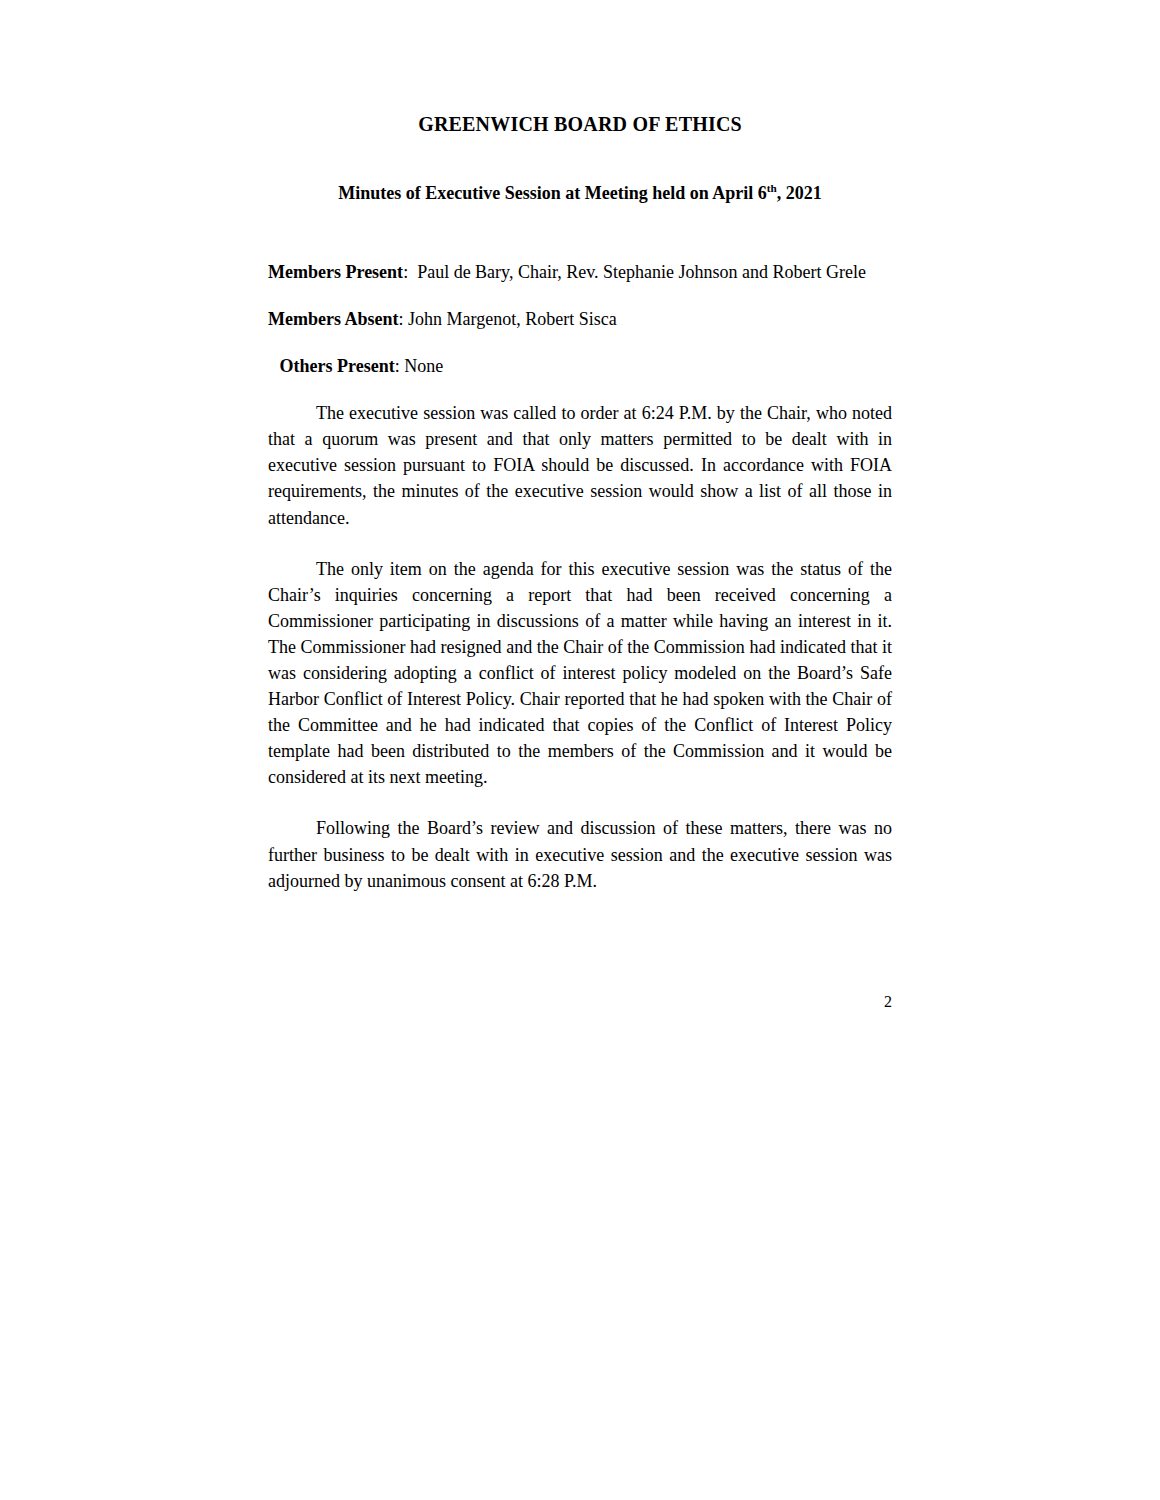GREENWICH BOARD OF ETHICS
Minutes of Executive Session at Meeting held on April 6th, 2021
Members Present: Paul de Bary, Chair, Rev. Stephanie Johnson and Robert Grele
Members Absent: John Margenot, Robert Sisca
Others Present: None
The executive session was called to order at 6:24 P.M. by the Chair, who noted that a quorum was present and that only matters permitted to be dealt with in executive session pursuant to FOIA should be discussed. In accordance with FOIA requirements, the minutes of the executive session would show a list of all those in attendance.
The only item on the agenda for this executive session was the status of the Chair’s inquiries concerning a report that had been received concerning a Commissioner participating in discussions of a matter while having an interest in it. The Commissioner had resigned and the Chair of the Commission had indicated that it was considering adopting a conflict of interest policy modeled on the Board’s Safe Harbor Conflict of Interest Policy. Chair reported that he had spoken with the Chair of the Committee and he had indicated that copies of the Conflict of Interest Policy template had been distributed to the members of the Commission and it would be considered at its next meeting.
Following the Board’s review and discussion of these matters, there was no further business to be dealt with in executive session and the executive session was adjourned by unanimous consent at 6:28 P.M.
2